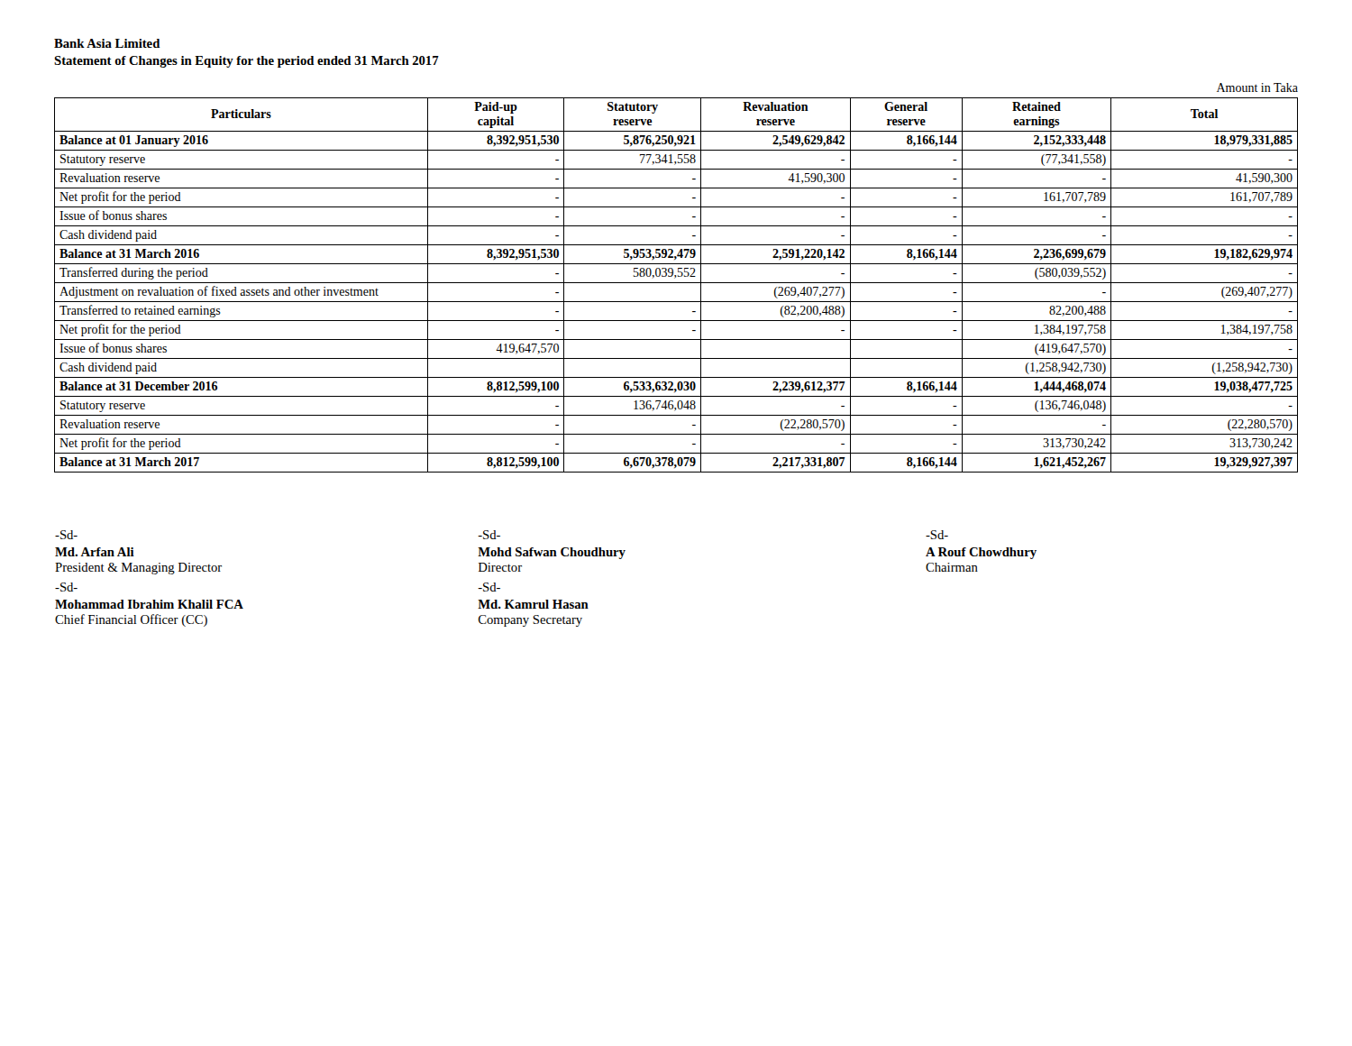Bank Asia Limited
Statement of Changes in Equity for the period ended 31 March 2017
Amount in Taka
| Particulars | Paid-up capital | Statutory reserve | Revaluation reserve | General reserve | Retained earnings | Total |
| --- | --- | --- | --- | --- | --- | --- |
| Balance at 01 January 2016 | 8,392,951,530 | 5,876,250,921 | 2,549,629,842 | 8,166,144 | 2,152,333,448 | 18,979,331,885 |
| Statutory reserve | - | 77,341,558 | - | - | (77,341,558) | - |
| Revaluation reserve | - | - | 41,590,300 | - | - | 41,590,300 |
| Net profit for the period | - | - | - | - | 161,707,789 | 161,707,789 |
| Issue of bonus shares | - | - | - | - | - | - |
| Cash dividend paid | - | - | - | - | - | - |
| Balance at 31 March 2016 | 8,392,951,530 | 5,953,592,479 | 2,591,220,142 | 8,166,144 | 2,236,699,679 | 19,182,629,974 |
| Transferred during the period | - | 580,039,552 | - | - | (580,039,552) | - |
| Adjustment on revaluation of fixed assets and other investment | - | | (269,407,277) | - | - | (269,407,277) |
| Transferred to retained earnings | - | - | (82,200,488) | - | 82,200,488 | - |
| Net profit for the period | - | - | - | - | 1,384,197,758 | 1,384,197,758 |
| Issue of bonus shares | 419,647,570 | | | | (419,647,570) | - |
| Cash dividend paid | | | | | (1,258,942,730) | (1,258,942,730) |
| Balance at 31 December 2016 | 8,812,599,100 | 6,533,632,030 | 2,239,612,377 | 8,166,144 | 1,444,468,074 | 19,038,477,725 |
| Statutory reserve | - | 136,746,048 | - | - | (136,746,048) | - |
| Revaluation reserve | - | - | (22,280,570) | - | - | (22,280,570) |
| Net profit for the period | - | - | - | - | 313,730,242 | 313,730,242 |
| Balance at 31 March 2017 | 8,812,599,100 | 6,670,378,079 | 2,217,331,807 | 8,166,144 | 1,621,452,267 | 19,329,927,397 |
| -Sd- Md. Arfan Ali President & Managing Director | -Sd- Mohd Safwan Choudhury Director | -Sd- A Rouf Chowdhury Chairman |
| -Sd- Mohammad Ibrahim Khalil FCA Chief Financial Officer (CC) | -Sd- Md. Kamrul Hasan Company Secretary | |